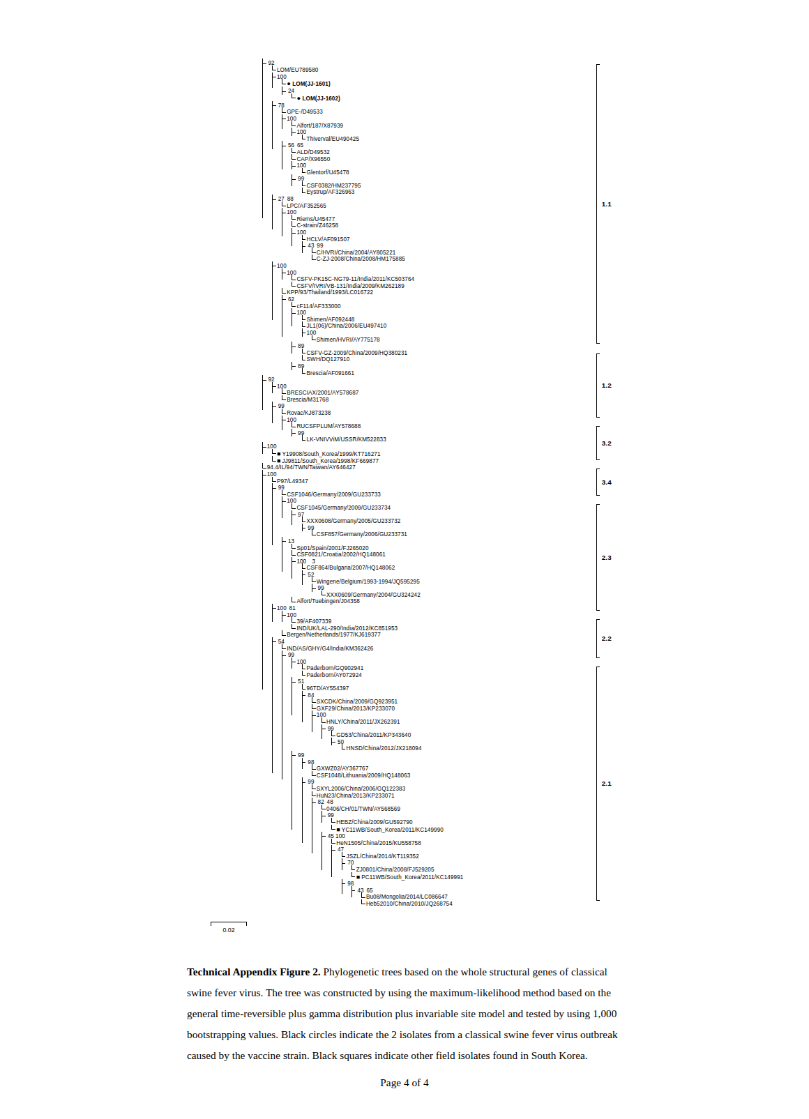92
LOM/EU789580
100
LOM(JJ-1601)
24
LOM(JJ-1602)
78
GPE-/D49533
100
Alfort/187/X87939
100
Thiverval/EU490425
5665
ALD/D49532
CAP/X96550
100
Glentorf/U45478
99
CSF0382/HM237795
Eystrup/AF326963
2788
LPC/AF352565
100
Riems/U45477
C-strain/Z46258
100
HCLV/AF091507
4399
C/HVRI/China/2004/AY805221
C-ZJ-2008/China/2008/HM175885
100
100
CSFV-PK15C-NG79-11/India/2011/KC503764
CSFV/IVRI/VB-131/India/2009/KM262189
KPP/93/Thailand/1993/LC016722
62
cF114/AF333000
100
Shimen/AF092448
JL1(06)/China/2006/EU497410
100
Shimen/HVRI/AY775178
89
CSFV-GZ-2009/China/2009/HQ380231
SWH/DQ127910
89
Brescia/AF091661
92
100
BRESCIAX/2001/AY578687
Brescia/M31768
99
Rovac/KJ873238
100
RUCSFPLUM/AY578688
99
LK-VNIVViM/USSR/KM522833
100
Y19908/South_Korea/1999/KT716271
JJ9811/South_Korea/1998/KF669877
94.4/IL/94/TWN/Taiwan/AY646427
100
P97/L49347
99
CSF1046/Germany/2009/GU233733
100
CSF1045/Germany/2009/GU233734
97
XXX0608/Germany/2005/GU233732
99
CSF857/Germany/2006/GU233731
13
Sp01/Spain/2001/FJ265020
CSF0821/Croatia/2002/HQ148061
1003
CSF864/Bulgaria/2007/HQ148062
52
Wingene/Belgium/1993-1994/JQ595295
99
XXX0609/Germany/2004/GU324242
Alfort/Tuebingen/J04358
10081
100
39/AF407339
IND/UK/LAL-290/India/2012/KC851953
Bergen/Netherlands/1977/KJ619377
54
IND/AS/GHY/G4/India/KM362426
99
100
Paderborn/GQ902941
Paderborn/AY072924
51
96TD/AY554397
84
SXCDK/China/2009/GQ923951
GXF29/China/2013/KP233070
100
HNLY/China/2011/JX262391
99
GD53/China/2011/KP343640
50
HNSD/China/2012/JX218094
99
98
GXWZ02/AY367767
CSF1048/Lithuania/2009/HQ148063
99
SXYL2006/China/2006/GQ122383
HuN23/China/2013/KP233071
8248
0406/CH/01/TWN/AY568569
99
HEBZ/China/2009/GU592790
YC11WB/South_Korea/2011/KC149990
45100
HeN1505/China/2015/KU558758
47
JSZL/China/2014/KT119352
70
ZJ0801/China/2008/FJ529205
PC11WB/South_Korea/2011/KC149991
98
4365
Bu08/Mongolia/2014/LC086647
Heb52010/China/2010/JQ268754
1.1
1.2
3.2
3.4
2.3
2.2
2.1
0.02
Technical Appendix Figure 2. Phylogenetic trees based on the whole structural genes of classical swine fever virus. The tree was constructed by using the maximum-likelihood method based on the general time-reversible plus gamma distribution plus invariable site model and tested by using 1,000 bootstrapping values. Black circles indicate the 2 isolates from a classical swine fever virus outbreak caused by the vaccine strain. Black squares indicate other field isolates found in South Korea.
Page 4 of 4